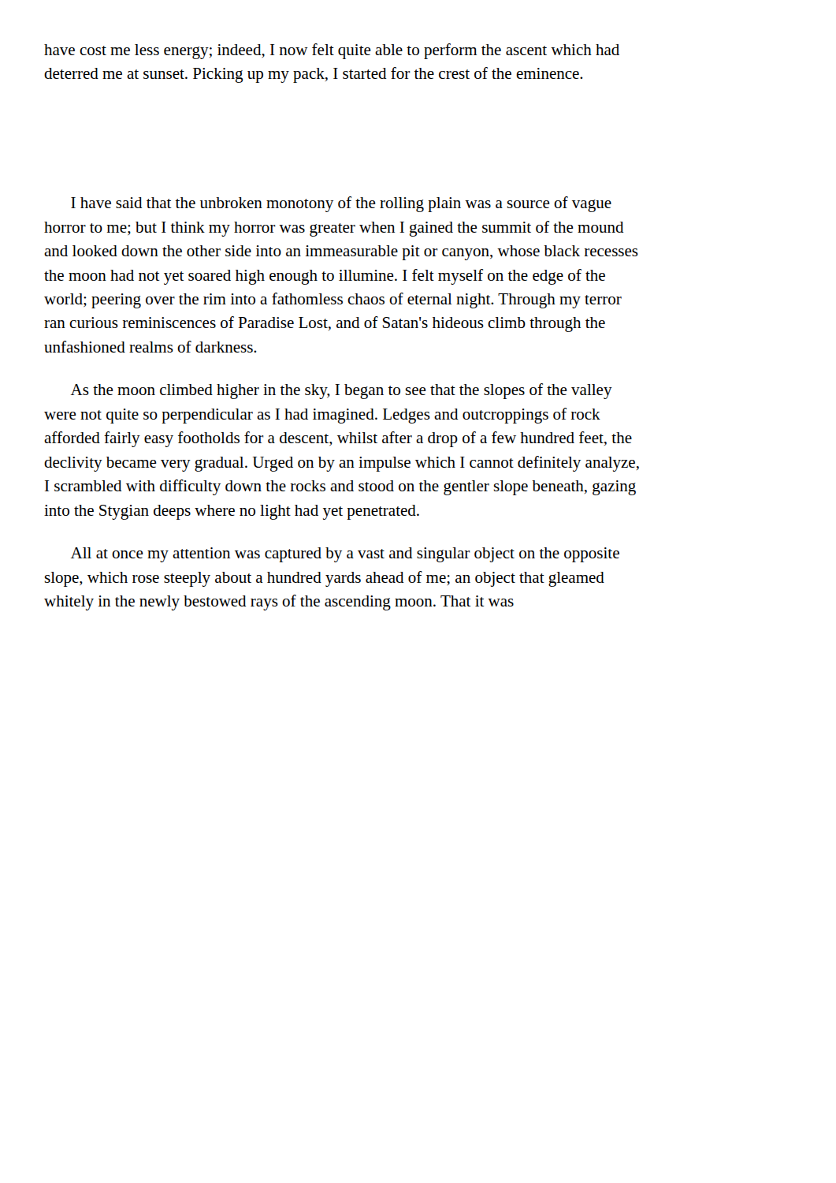have cost me less energy; indeed, I now felt quite able to perform the ascent which had deterred me at sunset. Picking up my pack, I started for the crest of the eminence.
I have said that the unbroken monotony of the rolling plain was a source of vague horror to me; but I think my horror was greater when I gained the summit of the mound and looked down the other side into an immeasurable pit or canyon, whose black recesses the moon had not yet soared high enough to illumine. I felt myself on the edge of the world; peering over the rim into a fathomless chaos of eternal night. Through my terror ran curious reminiscences of Paradise Lost, and of Satan's hideous climb through the unfashioned realms of darkness.
As the moon climbed higher in the sky, I began to see that the slopes of the valley were not quite so perpendicular as I had imagined. Ledges and outcroppings of rock afforded fairly easy footholds for a descent, whilst after a drop of a few hundred feet, the declivity became very gradual. Urged on by an impulse which I cannot definitely analyze, I scrambled with difficulty down the rocks and stood on the gentler slope beneath, gazing into the Stygian deeps where no light had yet penetrated.
All at once my attention was captured by a vast and singular object on the opposite slope, which rose steeply about a hundred yards ahead of me; an object that gleamed whitely in the newly bestowed rays of the ascending moon. That it was